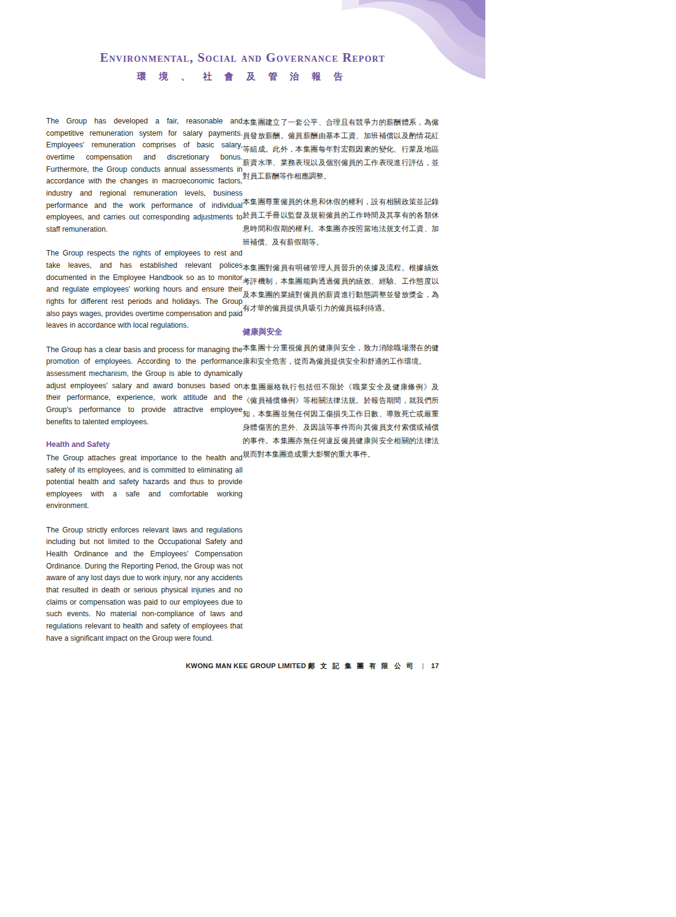Environmental, Social and Governance Report
環 境 、 社 會 及 管 治 報 告
| The Group has developed a fair, reasonable and competitive remuneration system for salary payments. Employees' remuneration comprises of basic salary, overtime compensation and discretionary bonus. Furthermore, the Group conducts annual assessments in accordance with the changes in macroeconomic factors, industry and regional remuneration levels, business performance and the work performance of individual employees, and carries out corresponding adjustments to staff remuneration. The Group respects the rights of employees to rest and take leaves, and has established relevant polices documented in the Employee Handbook so as to monitor and regulate employees' working hours and ensure their rights for different rest periods and holidays. The Group also pays wages, provides overtime compensation and paid leaves in accordance with local regulations. The Group has a clear basis and process for managing the promotion of employees. According to the performance assessment mechanism, the Group is able to dynamically adjust employees' salary and award bonuses based on their performance, experience, work attitude and the Group's performance to provide attractive employee benefits to talented employees. Health and Safety The Group attaches great importance to the health and safety of its employees, and is committed to eliminating all potential health and safety hazards and thus to provide employees with a safe and comfortable working environment. The Group strictly enforces relevant laws and regulations including but not limited to the Occupational Safety and Health Ordinance and the Employees' Compensation Ordinance. During the Reporting Period, the Group was not aware of any lost days due to work injury, nor any accidents that resulted in death or serious physical injuries and no claims or compensation was paid to our employees due to such events. No material non-compliance of laws and regulations relevant to health and safety of employees that have a significant impact on the Group were found. | 本集團建立了一套公平、合理且有競爭力的薪酬體系，為僱員發放薪酬。僱員薪酬由基本工資、加班補償以及酌情花紅等組成。此外，本集團每年對宏觀因素的變化、行業及地區薪資水準、業務表現以及個別僱員的工作表現進行評估，並對員工薪酬等作相應調整。 本集團尊重僱員的休息和休假的權利，設有相關政策並記錄於員工手冊以監督及規範僱員的工作時間及其享有的各類休息時間和假期的權利。本集團亦按照當地法規支付工資、加班補償、及有薪假期等。 本集團對僱員有明確管理人員晉升的依據及流程。根據績效考評機制，本集團能夠透過僱員的績效、經驗、工作態度以及本集團的業績對僱員的薪資進行動態調整並發放獎金，為有才華的僱員提供具吸引力的僱員福利待遇。 健康與安全 本集團十分重視僱員的健康與安全，致力消除職場潛在的健康和安全危害，從而為僱員提供安全和舒適的工作環境。 本集團嚴格執行包括但不限於《職業安全及健康條例》及《僱員補償條例》等相關法律法規。於報告期間，就我們所知，本集團並無任何因工傷損失工作日數、導致死亡或嚴重身體傷害的意外、及因該等事件而向其僱員支付索償或補償的事件。本集團亦無任何違反僱員健康與安全相關的法律法規而對本集團造成重大影響的重大事件。 |
KWONG MAN KEE GROUP LIMITED 鄺 文 記 集 團 有 限 公 司 | 17